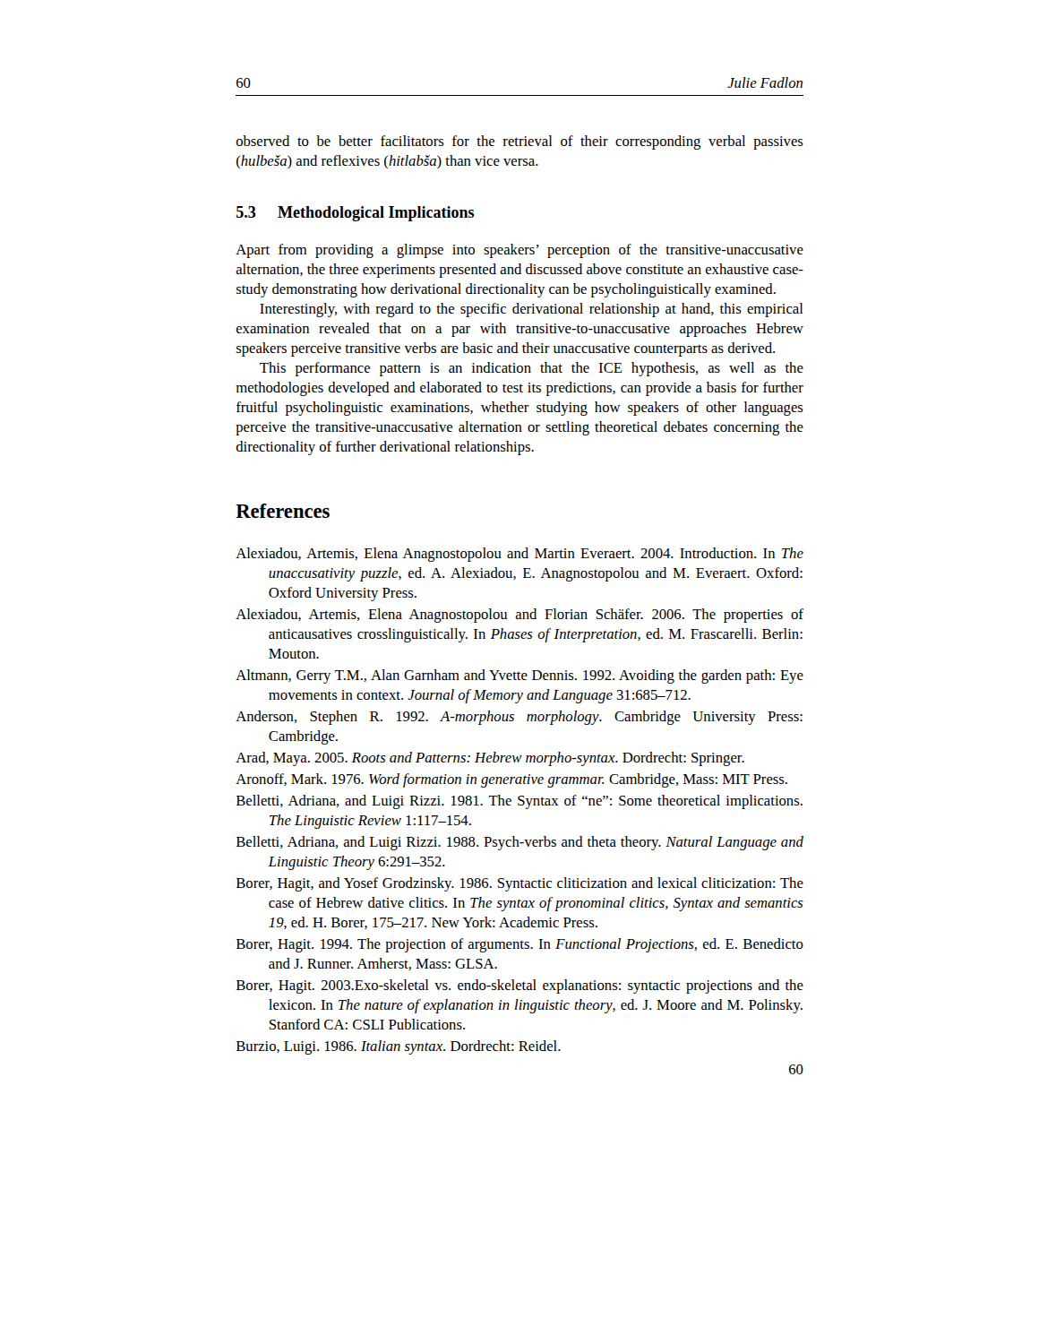60 Julie Fadlon
observed to be better facilitators for the retrieval of their corresponding verbal passives (hulbeša) and reflexives (hitlabša) than vice versa.
5.3 Methodological Implications
Apart from providing a glimpse into speakers’ perception of the transitive-unaccusative alternation, the three experiments presented and discussed above constitute an exhaustive case-study demonstrating how derivational directionality can be psycholinguistically examined.
Interestingly, with regard to the specific derivational relationship at hand, this empirical examination revealed that on a par with transitive-to-unaccusative approaches Hebrew speakers perceive transitive verbs are basic and their unaccusative counterparts as derived.
This performance pattern is an indication that the ICE hypothesis, as well as the methodologies developed and elaborated to test its predictions, can provide a basis for further fruitful psycholinguistic examinations, whether studying how speakers of other languages perceive the transitive-unaccusative alternation or settling theoretical debates concerning the directionality of further derivational relationships.
References
Alexiadou, Artemis, Elena Anagnostopolou and Martin Everaert. 2004. Introduction. In The unaccusativity puzzle, ed. A. Alexiadou, E. Anagnostopolou and M. Everaert. Oxford: Oxford University Press.
Alexiadou, Artemis, Elena Anagnostopolou and Florian Schäfer. 2006. The properties of anticausatives crosslinguistically. In Phases of Interpretation, ed. M. Frascarelli. Berlin: Mouton.
Altmann, Gerry T.M., Alan Garnham and Yvette Dennis. 1992. Avoiding the garden path: Eye movements in context. Journal of Memory and Language 31:685–712.
Anderson, Stephen R. 1992. A-morphous morphology. Cambridge University Press: Cambridge.
Arad, Maya. 2005. Roots and Patterns: Hebrew morpho-syntax. Dordrecht: Springer.
Aronoff, Mark. 1976. Word formation in generative grammar. Cambridge, Mass: MIT Press.
Belletti, Adriana, and Luigi Rizzi. 1981. The Syntax of “ne”: Some theoretical implications. The Linguistic Review 1:117–154.
Belletti, Adriana, and Luigi Rizzi. 1988. Psych-verbs and theta theory. Natural Language and Linguistic Theory 6:291–352.
Borer, Hagit, and Yosef Grodzinsky. 1986. Syntactic cliticization and lexical cliticization: The case of Hebrew dative clitics. In The syntax of pronominal clitics, Syntax and semantics 19, ed. H. Borer, 175–217. New York: Academic Press.
Borer, Hagit. 1994. The projection of arguments. In Functional Projections, ed. E. Benedicto and J. Runner. Amherst, Mass: GLSA.
Borer, Hagit. 2003.Exo-skeletal vs. endo-skeletal explanations: syntactic projections and the lexicon. In The nature of explanation in linguistic theory, ed. J. Moore and M. Polinsky. Stanford CA: CSLI Publications.
Burzio, Luigi. 1986. Italian syntax. Dordrecht: Reidel.
60